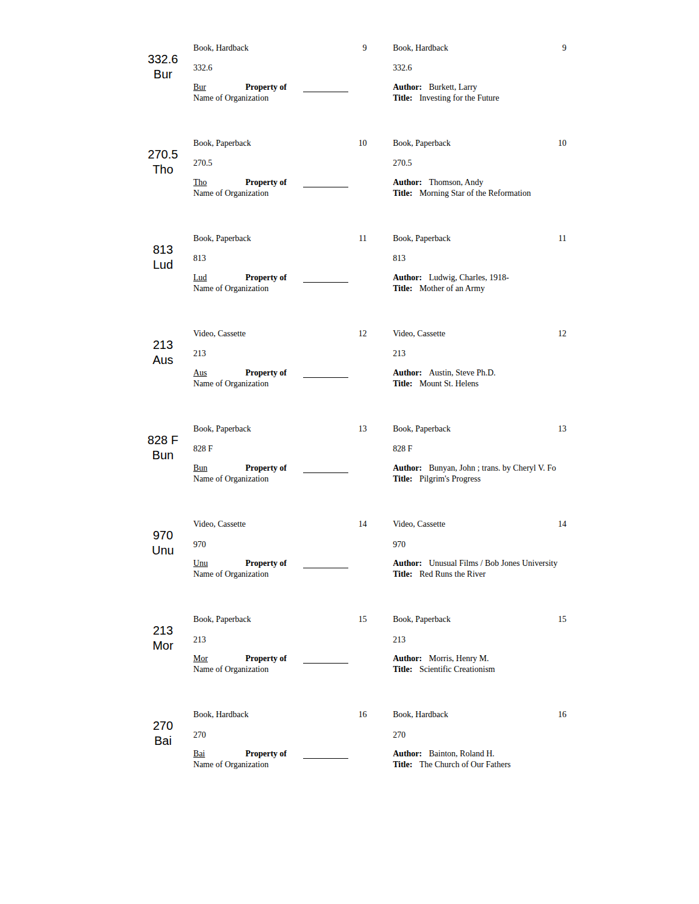| 332.6 Bur | 9 Book, Hardback 332.6 Bur Property of Name of Organization | | 9 Book, Hardback 332.6 Author: Burkett, Larry Title: Investing for the Future |
| 270.5 Tho | 10 Book, Paperback 270.5 Tho Property of Name of Organization | | 10 Book, Paperback 270.5 Author: Thomson, Andy Title: Morning Star of the Reformation |
| 813 Lud | 11 Book, Paperback 813 Lud Property of Name of Organization | | 11 Book, Paperback 813 Author: Ludwig, Charles, 1918- Title: Mother of an Army |
| 213 Aus | 12 Video, Cassette 213 Aus Property of Name of Organization | | 12 Video, Cassette 213 Author: Austin, Steve Ph.D. Title: Mount St. Helens |
| 828 F Bun | 13 Book, Paperback 828 F Bun Property of Name of Organization | | 13 Book, Paperback 828 F Author: Bunyan, John ; trans. by Cheryl V. Fo Title: Pilgrim's Progress |
| 970 Unu | 14 Video, Cassette 970 Unu Property of Name of Organization | | 14 Video, Cassette 970 Author: Unusual Films / Bob Jones University Title: Red Runs the River |
| 213 Mor | 15 Book, Paperback 213 Mor Property of Name of Organization | | 15 Book, Paperback 213 Author: Morris, Henry M. Title: Scientific Creationism |
| 270 Bai | 16 Book, Hardback 270 Bai Property of Name of Organization | | 16 Book, Hardback 270 Author: Bainton, Roland H. Title: The Church of Our Fathers |